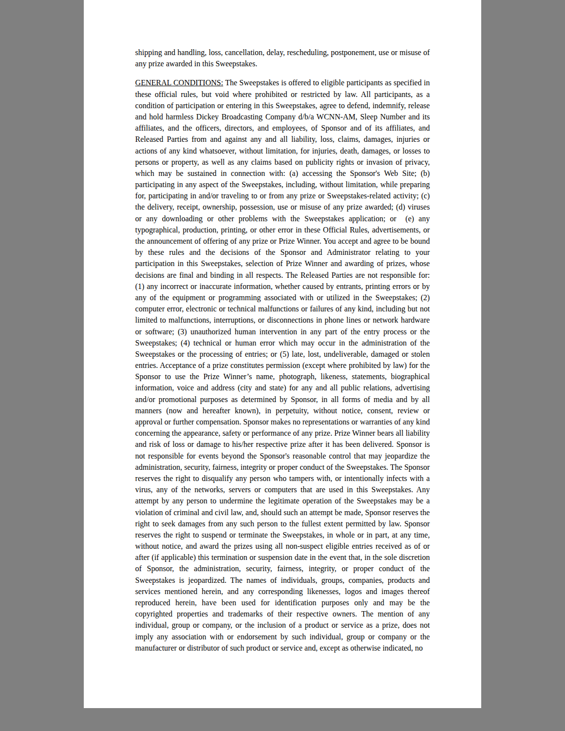shipping and handling, loss, cancellation, delay, rescheduling, postponement, use or misuse of any prize awarded in this Sweepstakes.
GENERAL CONDITIONS: The Sweepstakes is offered to eligible participants as specified in these official rules, but void where prohibited or restricted by law. All participants, as a condition of participation or entering in this Sweepstakes, agree to defend, indemnify, release and hold harmless Dickey Broadcasting Company d/b/a WCNN-AM, Sleep Number and its affiliates, and the officers, directors, and employees, of Sponsor and of its affiliates, and Released Parties from and against any and all liability, loss, claims, damages, injuries or actions of any kind whatsoever, without limitation, for injuries, death, damages, or losses to persons or property, as well as any claims based on publicity rights or invasion of privacy, which may be sustained in connection with: (a) accessing the Sponsor's Web Site; (b) participating in any aspect of the Sweepstakes, including, without limitation, while preparing for, participating in and/or traveling to or from any prize or Sweepstakes-related activity; (c) the delivery, receipt, ownership, possession, use or misuse of any prize awarded; (d) viruses or any downloading or other problems with the Sweepstakes application; or (e) any typographical, production, printing, or other error in these Official Rules, advertisements, or the announcement of offering of any prize or Prize Winner. You accept and agree to be bound by these rules and the decisions of the Sponsor and Administrator relating to your participation in this Sweepstakes, selection of Prize Winner and awarding of prizes, whose decisions are final and binding in all respects. The Released Parties are not responsible for: (1) any incorrect or inaccurate information, whether caused by entrants, printing errors or by any of the equipment or programming associated with or utilized in the Sweepstakes; (2) computer error, electronic or technical malfunctions or failures of any kind, including but not limited to malfunctions, interruptions, or disconnections in phone lines or network hardware or software; (3) unauthorized human intervention in any part of the entry process or the Sweepstakes; (4) technical or human error which may occur in the administration of the Sweepstakes or the processing of entries; or (5) late, lost, undeliverable, damaged or stolen entries. Acceptance of a prize constitutes permission (except where prohibited by law) for the Sponsor to use the Prize Winner’s name, photograph, likeness, statements, biographical information, voice and address (city and state) for any and all public relations, advertising and/or promotional purposes as determined by Sponsor, in all forms of media and by all manners (now and hereafter known), in perpetuity, without notice, consent, review or approval or further compensation. Sponsor makes no representations or warranties of any kind concerning the appearance, safety or performance of any prize. Prize Winner bears all liability and risk of loss or damage to his/her respective prize after it has been delivered. Sponsor is not responsible for events beyond the Sponsor's reasonable control that may jeopardize the administration, security, fairness, integrity or proper conduct of the Sweepstakes. The Sponsor reserves the right to disqualify any person who tampers with, or intentionally infects with a virus, any of the networks, servers or computers that are used in this Sweepstakes. Any attempt by any person to undermine the legitimate operation of the Sweepstakes may be a violation of criminal and civil law, and, should such an attempt be made, Sponsor reserves the right to seek damages from any such person to the fullest extent permitted by law. Sponsor reserves the right to suspend or terminate the Sweepstakes, in whole or in part, at any time, without notice, and award the prizes using all non-suspect eligible entries received as of or after (if applicable) this termination or suspension date in the event that, in the sole discretion of Sponsor, the administration, security, fairness, integrity, or proper conduct of the Sweepstakes is jeopardized. The names of individuals, groups, companies, products and services mentioned herein, and any corresponding likenesses, logos and images thereof reproduced herein, have been used for identification purposes only and may be the copyrighted properties and trademarks of their respective owners. The mention of any individual, group or company, or the inclusion of a product or service as a prize, does not imply any association with or endorsement by such individual, group or company or the manufacturer or distributor of such product or service and, except as otherwise indicated, no